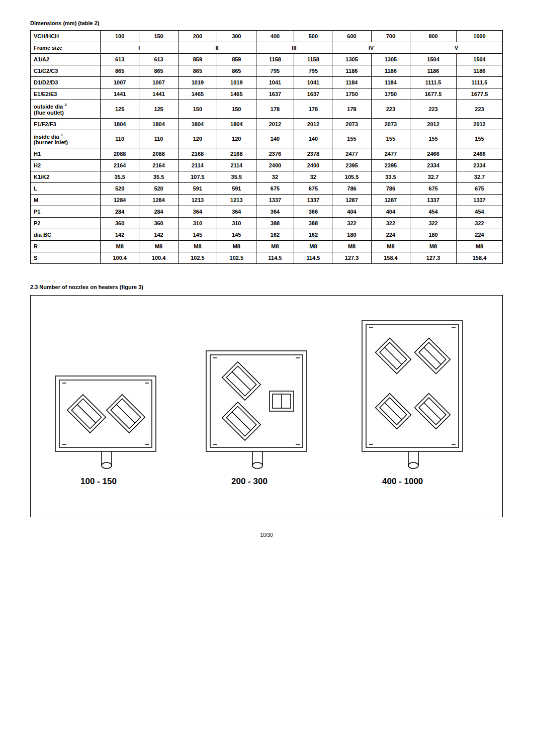Dimensions (mm) (table 2)
| VCH/HCH | 100 | 150 | 200 | 300 | 400 | 500 | 600 | 700 | 800 | 1000 |
| --- | --- | --- | --- | --- | --- | --- | --- | --- | --- | --- |
| Frame size | I | II | III | IV | V |
| A1/A2 | 613 | 613 | 859 | 859 | 1158 | 1158 | 1305 | 1305 | 1504 | 1504 |
| C1/C2/C3 | 865 | 865 | 865 | 865 | 795 | 795 | 1186 | 1186 | 1186 | 1186 |
| D1/D2/D3 | 1007 | 1007 | 1019 | 1019 | 1041 | 1041 | 1184 | 1184 | 1111.5 | 1111.5 |
| E1/E2/E3 | 1441 | 1441 | 1465 | 1465 | 1637 | 1637 | 1750 | 1750 | 1677.5 | 1677.5 |
| outside dia 2 (flue outlet) | 125 | 125 | 150 | 150 | 178 | 178 | 178 | 223 | 223 | 223 |
| F1/F2/F3 | 1804 | 1804 | 1804 | 1804 | 2012 | 2012 | 2073 | 2073 | 2012 | 2012 |
| inside dia 1 (burner inlet) | 110 | 110 | 120 | 120 | 140 | 140 | 155 | 155 | 155 | 155 |
| H1 | 2088 | 2088 | 2168 | 2168 | 2376 | 2378 | 2477 | 2477 | 2466 | 2466 |
| H2 | 2164 | 2164 | 2114 | 2114 | 2400 | 2400 | 2395 | 2395 | 2334 | 2334 |
| K1/K2 | 35.5 | 35.5 | 107.5 | 35.5 | 32 | 32 | 105.5 | 33.5 | 32.7 | 32.7 |
| L | 520 | 520 | 591 | 591 | 675 | 675 | 786 | 786 | 675 | 675 |
| M | 1284 | 1284 | 1213 | 1213 | 1337 | 1337 | 1287 | 1287 | 1337 | 1337 |
| P1 | 284 | 284 | 364 | 364 | 364 | 366 | 404 | 404 | 454 | 454 |
| P2 | 360 | 360 | 310 | 310 | 388 | 388 | 322 | 322 | 322 | 322 |
| dia BC | 142 | 142 | 145 | 145 | 162 | 162 | 180 | 224 | 180 | 224 |
| R | M8 | M8 | M8 | M8 | M8 | M8 | M8 | M8 | M8 | M8 |
| S | 100.4 | 100.4 | 102.5 | 102.5 | 114.5 | 114.5 | 127.3 | 158.4 | 127.3 | 158.4 |
2.3 Number of nozzles on heaters (figure 3)
100 - 150 200 - 300 400 - 1000
10/30